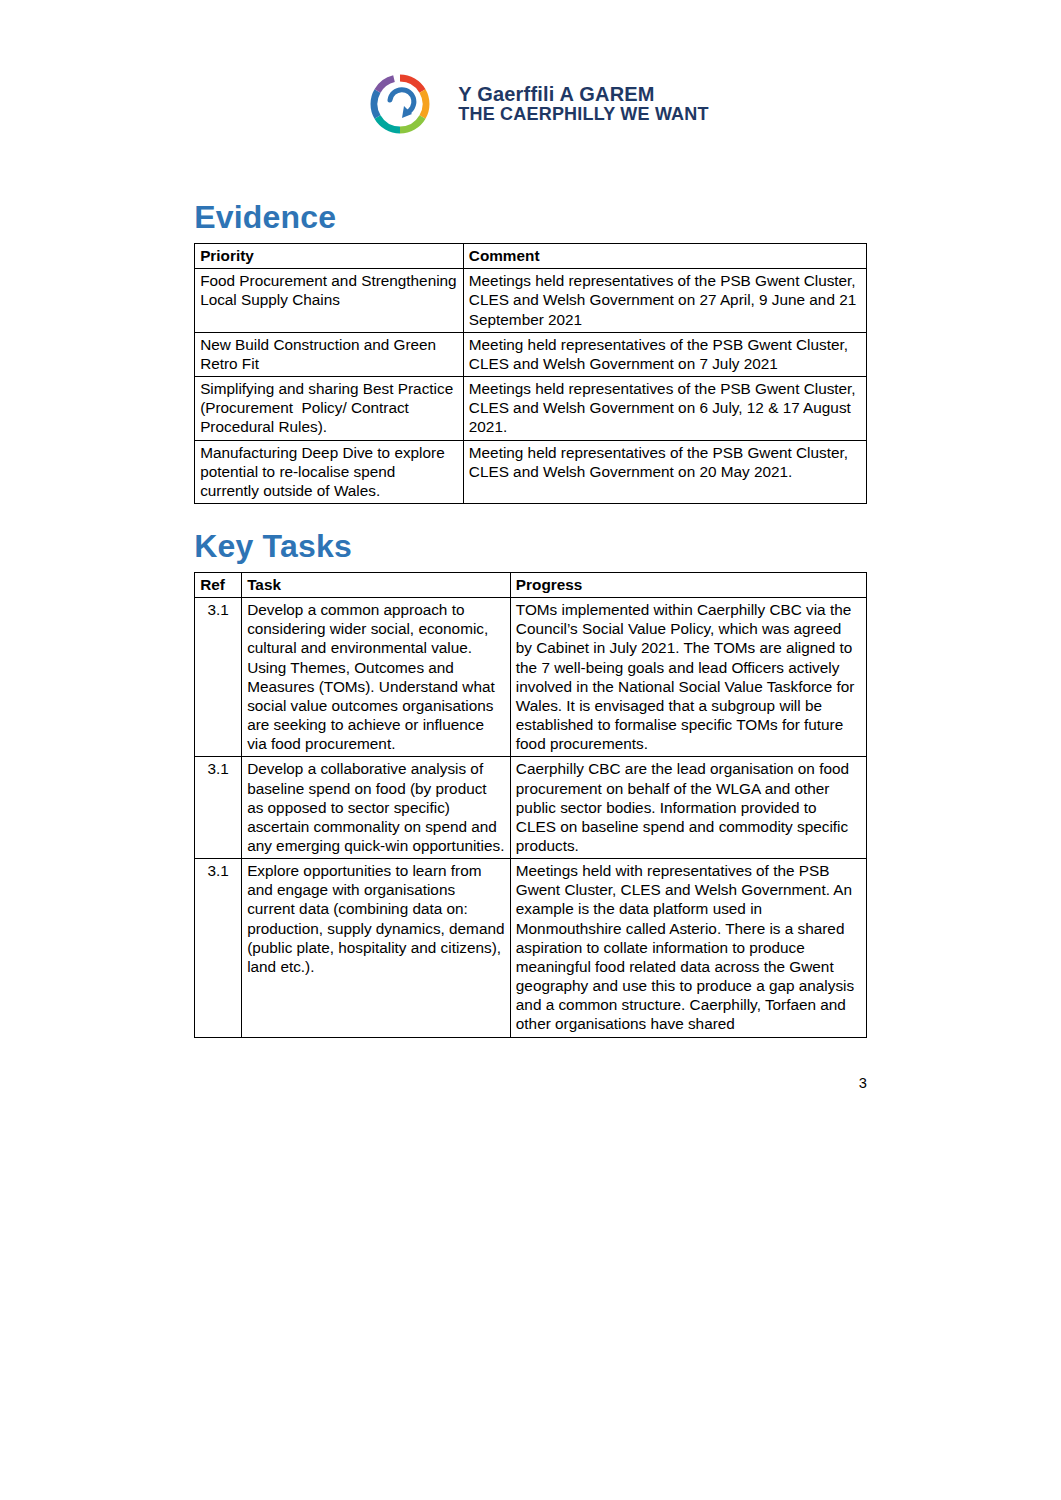Y Gaerffili A GAREM
THE CAERPHILLY WE WANT
Evidence
| Priority | Comment |
| --- | --- |
| Food Procurement and Strengthening Local Supply Chains | Meetings held representatives of the PSB Gwent Cluster, CLES and Welsh Government on 27 April, 9 June and 21 September 2021 |
| New Build Construction and Green Retro Fit | Meeting held representatives of the PSB Gwent Cluster, CLES and Welsh Government on 7 July 2021 |
| Simplifying and sharing Best Practice (Procurement Policy/ Contract Procedural Rules). | Meetings held representatives of the PSB Gwent Cluster, CLES and Welsh Government on 6 July, 12 & 17 August 2021. |
| Manufacturing Deep Dive to explore potential to re-localise spend currently outside of Wales. | Meeting held representatives of the PSB Gwent Cluster, CLES and Welsh Government on 20 May 2021. |
Key Tasks
| Ref | Task | Progress |
| --- | --- | --- |
| 3.1 | Develop a common approach to considering wider social, economic, cultural and environmental value. Using Themes, Outcomes and Measures (TOMs). Understand what social value outcomes organisations are seeking to achieve or influence via food procurement. | TOMs implemented within Caerphilly CBC via the Council’s Social Value Policy, which was agreed by Cabinet in July 2021. The TOMs are aligned to the 7 well-being goals and lead Officers actively involved in the National Social Value Taskforce for Wales. It is envisaged that a subgroup will be established to formalise specific TOMs for future food procurements. |
| 3.1 | Develop a collaborative analysis of baseline spend on food (by product as opposed to sector specific) ascertain commonality on spend and any emerging quick-win opportunities. | Caerphilly CBC are the lead organisation on food procurement on behalf of the WLGA and other public sector bodies. Information provided to CLES on baseline spend and commodity specific products. |
| 3.1 | Explore opportunities to learn from and engage with organisations current data (combining data on: production, supply dynamics, demand (public plate, hospitality and citizens), land etc.). | Meetings held with representatives of the PSB Gwent Cluster, CLES and Welsh Government. An example is the data platform used in Monmouthshire called Asterio. There is a shared aspiration to collate information to produce meaningful food related data across the Gwent geography and use this to produce a gap analysis and a common structure. Caerphilly, Torfaen and other organisations have shared |
3